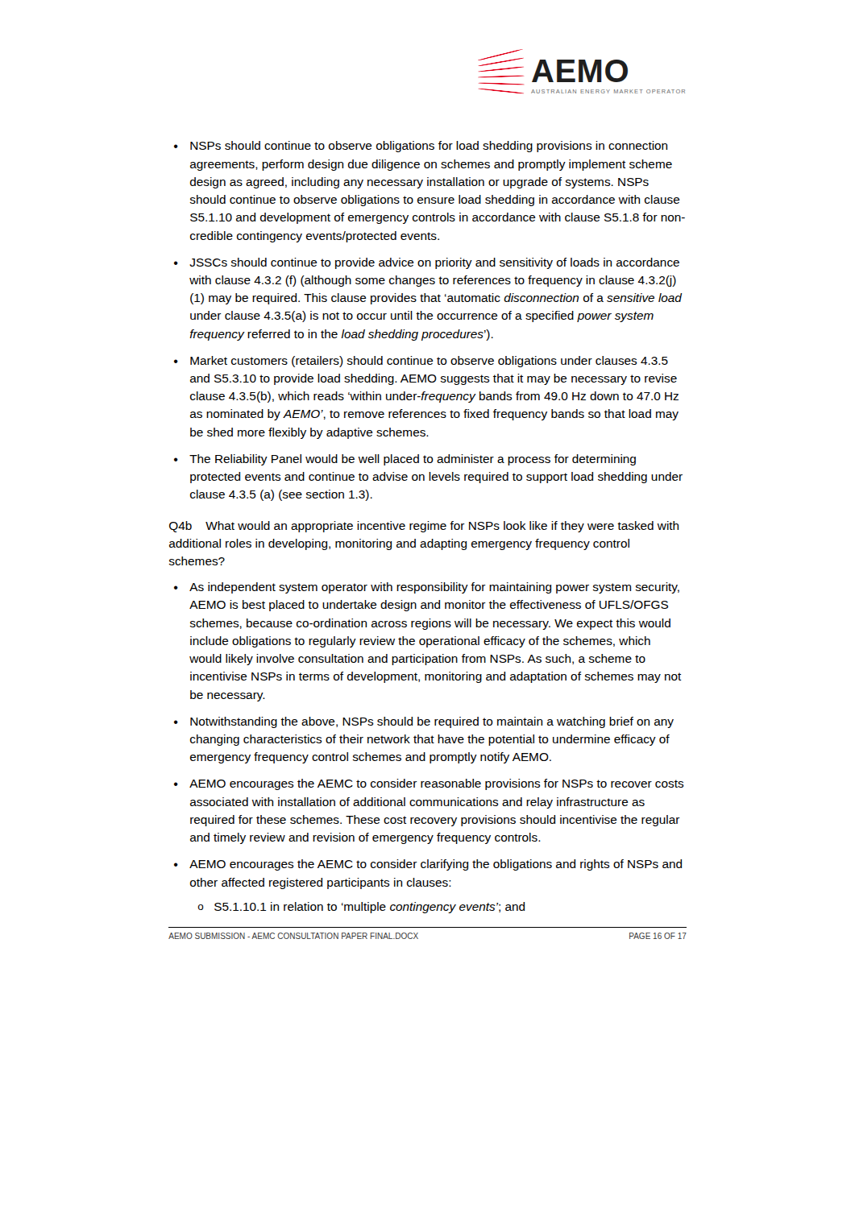AEMO
Australian Energy Market Operator
NSPs should continue to observe obligations for load shedding provisions in connection agreements, perform design due diligence on schemes and promptly implement scheme design as agreed, including any necessary installation or upgrade of systems. NSPs should continue to observe obligations to ensure load shedding in accordance with clause S5.1.10 and development of emergency controls in accordance with clause S5.1.8 for non-credible contingency events/protected events.
JSSCs should continue to provide advice on priority and sensitivity of loads in accordance with clause 4.3.2 (f) (although some changes to references to frequency in clause 4.3.2(j)(1) may be required. This clause provides that ‘automatic disconnection of a sensitive load under clause 4.3.5(a) is not to occur until the occurrence of a specified power system frequency referred to in the load shedding procedures’).
Market customers (retailers) should continue to observe obligations under clauses 4.3.5 and S5.3.10 to provide load shedding. AEMO suggests that it may be necessary to revise clause 4.3.5(b), which reads ‘within under-frequency bands from 49.0 Hz down to 47.0 Hz as nominated by AEMO’, to remove references to fixed frequency bands so that load may be shed more flexibly by adaptive schemes.
The Reliability Panel would be well placed to administer a process for determining protected events and continue to advise on levels required to support load shedding under clause 4.3.5 (a) (see section 1.3).
Q4b What would an appropriate incentive regime for NSPs look like if they were tasked with additional roles in developing, monitoring and adapting emergency frequency control schemes?
As independent system operator with responsibility for maintaining power system security, AEMO is best placed to undertake design and monitor the effectiveness of UFLS/OFGS schemes, because co-ordination across regions will be necessary. We expect this would include obligations to regularly review the operational efficacy of the schemes, which would likely involve consultation and participation from NSPs. As such, a scheme to incentivise NSPs in terms of development, monitoring and adaptation of schemes may not be necessary.
Notwithstanding the above, NSPs should be required to maintain a watching brief on any changing characteristics of their network that have the potential to undermine efficacy of emergency frequency control schemes and promptly notify AEMO.
AEMO encourages the AEMC to consider reasonable provisions for NSPs to recover costs associated with installation of additional communications and relay infrastructure as required for these schemes. These cost recovery provisions should incentivise the regular and timely review and revision of emergency frequency controls.
AEMO encourages the AEMC to consider clarifying the obligations and rights of NSPs and other affected registered participants in clauses:
S5.1.10.1 in relation to ‘multiple contingency events’; and
AEMO SUBMISSION - AEMC CONSULTATION PAPER FINAL.DOCX
PAGE 16 OF 17